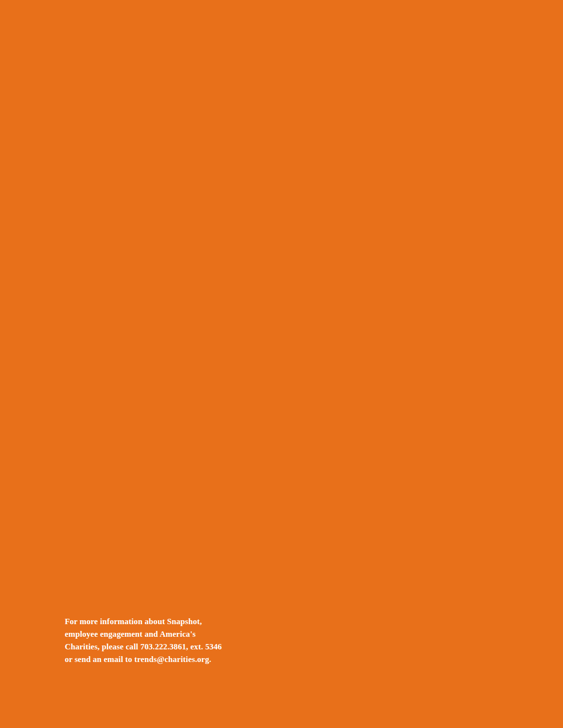For more information about Snapshot,
employee engagement and America's
Charities, please call 703.222.3861, ext. 5346
or send an email to trends@charities.org.